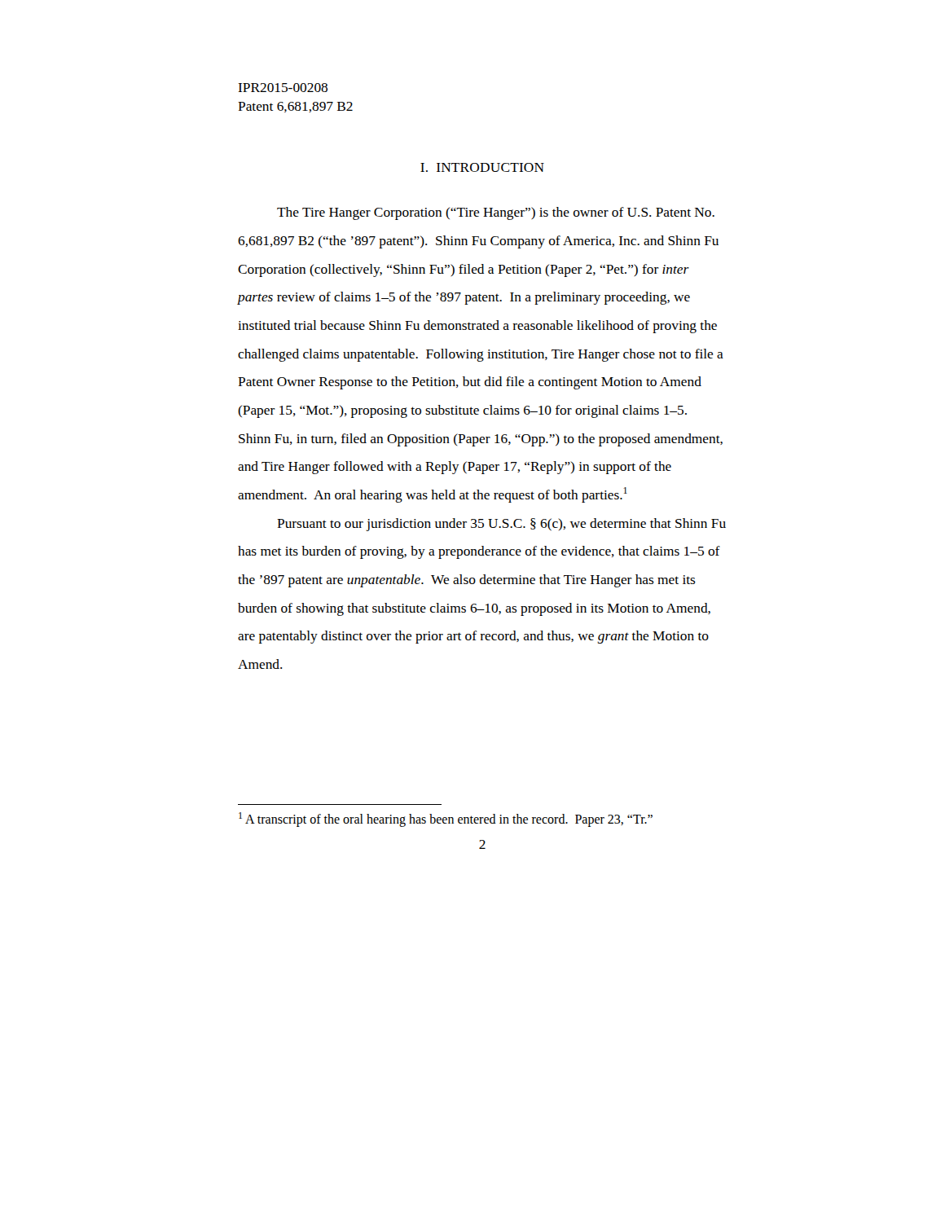IPR2015-00208
Patent 6,681,897 B2
I. INTRODUCTION
The Tire Hanger Corporation (“Tire Hanger”) is the owner of U.S. Patent No. 6,681,897 B2 (“the ’897 patent”). Shinn Fu Company of America, Inc. and Shinn Fu Corporation (collectively, “Shinn Fu”) filed a Petition (Paper 2, “Pet.”) for inter partes review of claims 1–5 of the ’897 patent. In a preliminary proceeding, we instituted trial because Shinn Fu demonstrated a reasonable likelihood of proving the challenged claims unpatentable. Following institution, Tire Hanger chose not to file a Patent Owner Response to the Petition, but did file a contingent Motion to Amend (Paper 15, “Mot.”), proposing to substitute claims 6–10 for original claims 1–5. Shinn Fu, in turn, filed an Opposition (Paper 16, “Opp.”) to the proposed amendment, and Tire Hanger followed with a Reply (Paper 17, “Reply”) in support of the amendment. An oral hearing was held at the request of both parties.1
Pursuant to our jurisdiction under 35 U.S.C. § 6(c), we determine that Shinn Fu has met its burden of proving, by a preponderance of the evidence, that claims 1–5 of the ’897 patent are unpatentable. We also determine that Tire Hanger has met its burden of showing that substitute claims 6–10, as proposed in its Motion to Amend, are patentably distinct over the prior art of record, and thus, we grant the Motion to Amend.
1 A transcript of the oral hearing has been entered in the record. Paper 23, “Tr.”
2